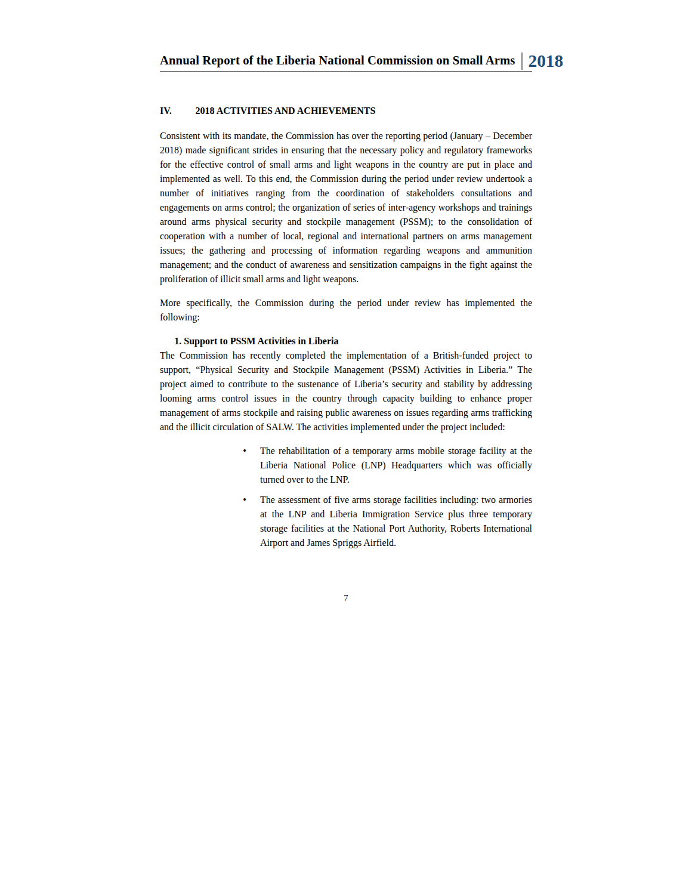Annual Report of the Liberia National Commission on Small Arms
2018
IV. 2018 ACTIVITIES AND ACHIEVEMENTS
Consistent with its mandate, the Commission has over the reporting period (January – December 2018) made significant strides in ensuring that the necessary policy and regulatory frameworks for the effective control of small arms and light weapons in the country are put in place and implemented as well. To this end, the Commission during the period under review undertook a number of initiatives ranging from the coordination of stakeholders consultations and engagements on arms control; the organization of series of inter-agency workshops and trainings around arms physical security and stockpile management (PSSM); to the consolidation of cooperation with a number of local, regional and international partners on arms management issues; the gathering and processing of information regarding weapons and ammunition management; and the conduct of awareness and sensitization campaigns in the fight against the proliferation of illicit small arms and light weapons.
More specifically, the Commission during the period under review has implemented the following:
Support to PSSM Activities in Liberia
The Commission has recently completed the implementation of a British-funded project to support, “Physical Security and Stockpile Management (PSSM) Activities in Liberia.” The project aimed to contribute to the sustenance of Liberia’s security and stability by addressing looming arms control issues in the country through capacity building to enhance proper management of arms stockpile and raising public awareness on issues regarding arms trafficking and the illicit circulation of SALW. The activities implemented under the project included:
The rehabilitation of a temporary arms mobile storage facility at the Liberia National Police (LNP) Headquarters which was officially turned over to the LNP.
The assessment of five arms storage facilities including: two armories at the LNP and Liberia Immigration Service plus three temporary storage facilities at the National Port Authority, Roberts International Airport and James Spriggs Airfield.
7